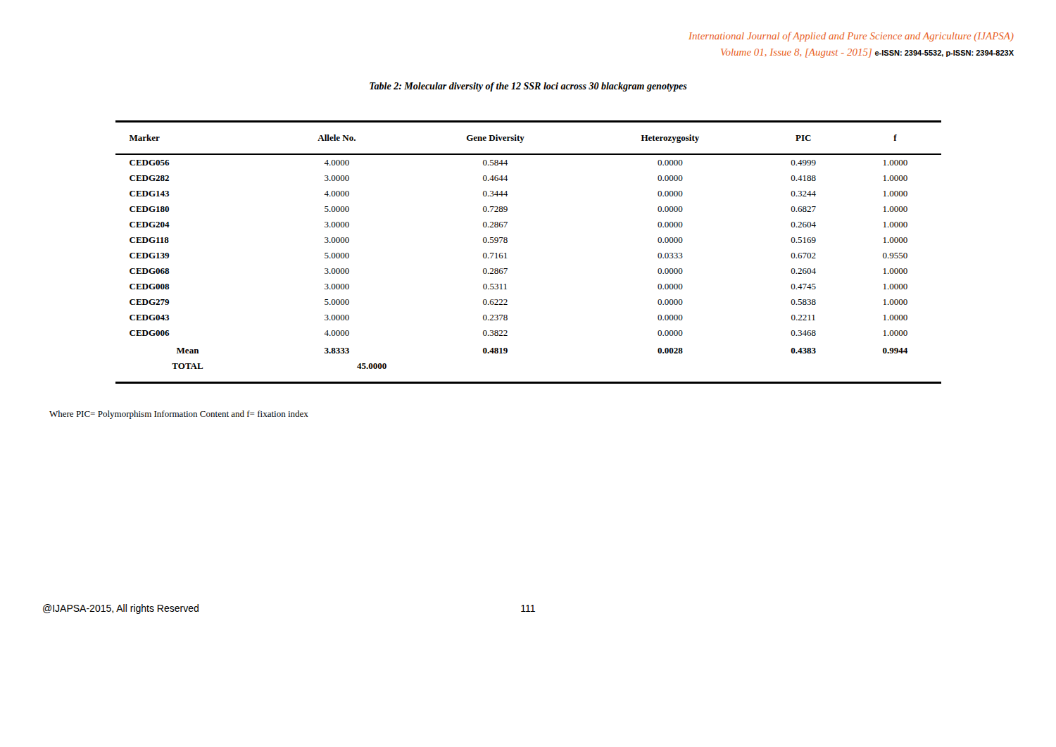International Journal of Applied and Pure Science and Agriculture (IJAPSA)
Volume 01, Issue 8, [August - 2015] e-ISSN: 2394-5532, p-ISSN: 2394-823X
Table 2: Molecular diversity of the 12 SSR loci across 30 blackgram genotypes
| Marker | Allele No. | Gene Diversity | Heterozygosity | PIC | f |
| --- | --- | --- | --- | --- | --- |
| CEDG056 | 4.0000 | 0.5844 | 0.0000 | 0.4999 | 1.0000 |
| CEDG282 | 3.0000 | 0.4644 | 0.0000 | 0.4188 | 1.0000 |
| CEDG143 | 4.0000 | 0.3444 | 0.0000 | 0.3244 | 1.0000 |
| CEDG180 | 5.0000 | 0.7289 | 0.0000 | 0.6827 | 1.0000 |
| CEDG204 | 3.0000 | 0.2867 | 0.0000 | 0.2604 | 1.0000 |
| CEDG118 | 3.0000 | 0.5978 | 0.0000 | 0.5169 | 1.0000 |
| CEDG139 | 5.0000 | 0.7161 | 0.0333 | 0.6702 | 0.9550 |
| CEDG068 | 3.0000 | 0.2867 | 0.0000 | 0.2604 | 1.0000 |
| CEDG008 | 3.0000 | 0.5311 | 0.0000 | 0.4745 | 1.0000 |
| CEDG279 | 5.0000 | 0.6222 | 0.0000 | 0.5838 | 1.0000 |
| CEDG043 | 3.0000 | 0.2378 | 0.0000 | 0.2211 | 1.0000 |
| CEDG006 | 4.0000 | 0.3822 | 0.0000 | 0.3468 | 1.0000 |
| Mean | 3.8333 | 0.4819 | 0.0028 | 0.4383 | 0.9944 |
| TOTAL | 45.0000 | | | | |
Where PIC= Polymorphism Information Content and f= fixation index
@IJAPSA-2015, All rights Reserved 111